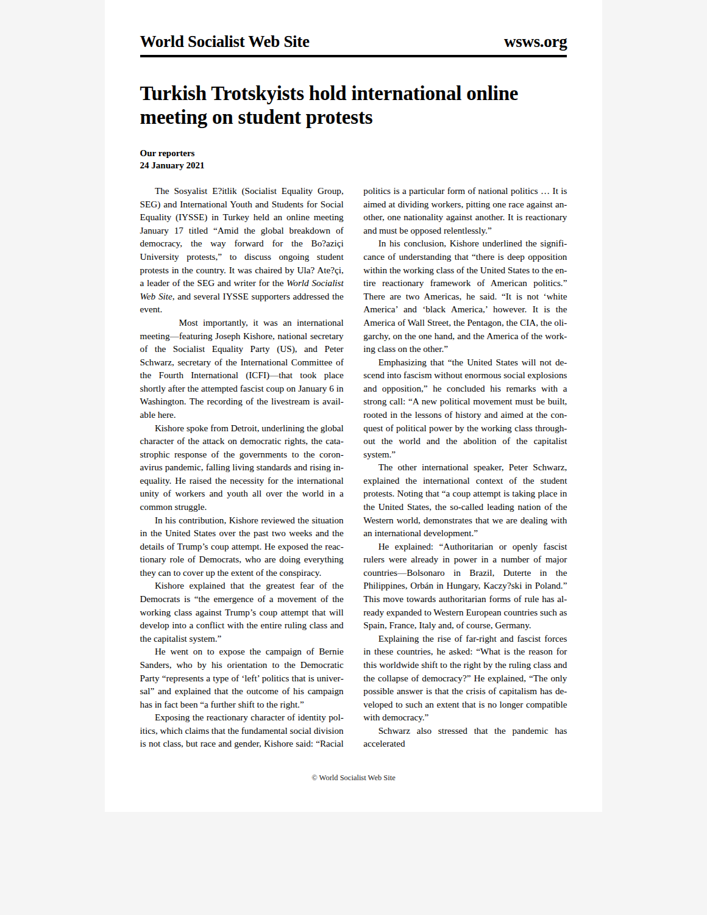World Socialist Web Site
wsws.org
Turkish Trotskyists hold international online meeting on student protests
Our reporters 24 January 2021
The Sosyalist E?itlik (Socialist Equality Group, SEG) and International Youth and Students for Social Equality (IYSSE) in Turkey held an online meeting January 17 titled “Amid the global breakdown of democracy, the way forward for the Bo?aziçi University protests,” to discuss ongoing student protests in the country. It was chaired by Ula? Ate?çi, a leader of the SEG and writer for the World Socialist Web Site, and several IYSSE supporters addressed the event.
Most importantly, it was an international meeting—featuring Joseph Kishore, national secretary of the Socialist Equality Party (US), and Peter Schwarz, secretary of the International Committee of the Fourth International (ICFI)—that took place shortly after the attempted fascist coup on January 6 in Washington. The recording of the livestream is available here.
Kishore spoke from Detroit, underlining the global character of the attack on democratic rights, the catastrophic response of the governments to the coronavirus pandemic, falling living standards and rising inequality. He raised the necessity for the international unity of workers and youth all over the world in a common struggle.
In his contribution, Kishore reviewed the situation in the United States over the past two weeks and the details of Trump’s coup attempt. He exposed the reactionary role of Democrats, who are doing everything they can to cover up the extent of the conspiracy.
Kishore explained that the greatest fear of the Democrats is “the emergence of a movement of the working class against Trump’s coup attempt that will develop into a conflict with the entire ruling class and the capitalist system.”
He went on to expose the campaign of Bernie Sanders, who by his orientation to the Democratic Party “represents a type of ‘left’ politics that is universal” and explained that the outcome of his campaign has in fact been “a further shift to the right.”
Exposing the reactionary character of identity politics, which claims that the fundamental social division is not class, but race and gender, Kishore said: “Racial politics is a particular form of national politics … It is aimed at dividing workers, pitting one race against another, one nationality against another. It is reactionary and must be opposed relentlessly.”
In his conclusion, Kishore underlined the significance of understanding that “there is deep opposition within the working class of the United States to the entire reactionary framework of American politics.” There are two Americas, he said. “It is not ‘white America’ and ‘black America,’ however. It is the America of Wall Street, the Pentagon, the CIA, the oligarchy, on the one hand, and the America of the working class on the other.”
Emphasizing that “the United States will not descend into fascism without enormous social explosions and opposition,” he concluded his remarks with a strong call: “A new political movement must be built, rooted in the lessons of history and aimed at the conquest of political power by the working class throughout the world and the abolition of the capitalist system.”
The other international speaker, Peter Schwarz, explained the international context of the student protests. Noting that “a coup attempt is taking place in the United States, the so-called leading nation of the Western world, demonstrates that we are dealing with an international development.”
He explained: “Authoritarian or openly fascist rulers were already in power in a number of major countries—Bolsonaro in Brazil, Duterte in the Philippines, Orbán in Hungary, Kaczy?ski in Poland.” This move towards authoritarian forms of rule has already expanded to Western European countries such as Spain, France, Italy and, of course, Germany.
Explaining the rise of far-right and fascist forces in these countries, he asked: “What is the reason for this worldwide shift to the right by the ruling class and the collapse of democracy?” He explained, “The only possible answer is that the crisis of capitalism has developed to such an extent that is no longer compatible with democracy.”
Schwarz also stressed that the pandemic has accelerated
© World Socialist Web Site